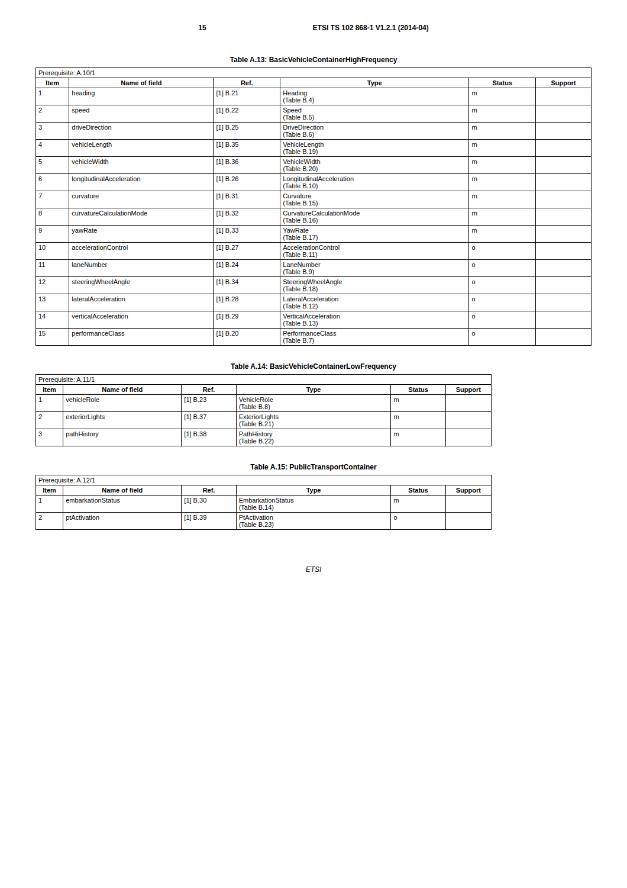15 ETSI TS 102 868-1 V1.2.1 (2014-04)
Table A.13: BasicVehicleContainerHighFrequency
| Prerequisite: A.10/1 |
| Item | Name of field | Ref. | Type | Status | Support |
| 1 | heading | [1] B.21 | Heading (Table B.4) | m | |
| 2 | speed | [1] B.22 | Speed (Table B.5) | m | |
| 3 | driveDirection | [1] B.25 | DriveDirection (Table B.6) | m | |
| 4 | vehicleLength | [1] B.35 | VehicleLength (Table B.19) | m | |
| 5 | vehicleWidth | [1] B.36 | VehicleWidth (Table B.20) | m | |
| 6 | longitudinalAcceleration | [1] B.26 | LongitudinalAcceleration (Table B.10) | m | |
| 7 | curvature | [1] B.31 | Curvature (Table B.15) | m | |
| 8 | curvatureCalculationMode | [1] B.32 | CurvatureCalculationMode (Table B.16) | m | |
| 9 | yawRate | [1] B.33 | YawRate (Table B.17) | m | |
| 10 | accelerationControl | [1] B.27 | AccelerationControl (Table B.11) | o | |
| 11 | laneNumber | [1] B.24 | LaneNumber (Table B.9) | o | |
| 12 | steeringWheelAngle | [1] B.34 | SteeringWheelAngle (Table B.18) | o | |
| 13 | lateralAcceleration | [1] B.28 | LateralAcceleration (Table B.12) | o | |
| 14 | verticalAcceleration | [1] B.29 | VerticalAcceleration (Table B.13) | o | |
| 15 | performanceClass | [1] B.20 | PerformanceClass (Table B.7) | o | |
Table A.14: BasicVehicleContainerLowFrequency
| Prerequisite: A.11/1 |
| Item | Name of field | Ref. | Type | Status | Support |
| 1 | vehicleRole | [1] B.23 | VehicleRole (Table B.8) | m | |
| 2 | exteriorLights | [1] B.37 | ExteriorLights (Table B.21) | m | |
| 3 | pathHistory | [1] B.38 | PathHistory (Table B.22) | m | |
Table A.15: PublicTransportContainer
| Prerequisite: A.12/1 |
| Item | Name of field | Ref. | Type | Status | Support |
| 1 | embarkationStatus | [1] B.30 | EmbarkationStatus (Table B.14) | m | |
| 2 | ptActivation | [1] B.39 | PtActivation (Table B.23) | o | |
ETSI